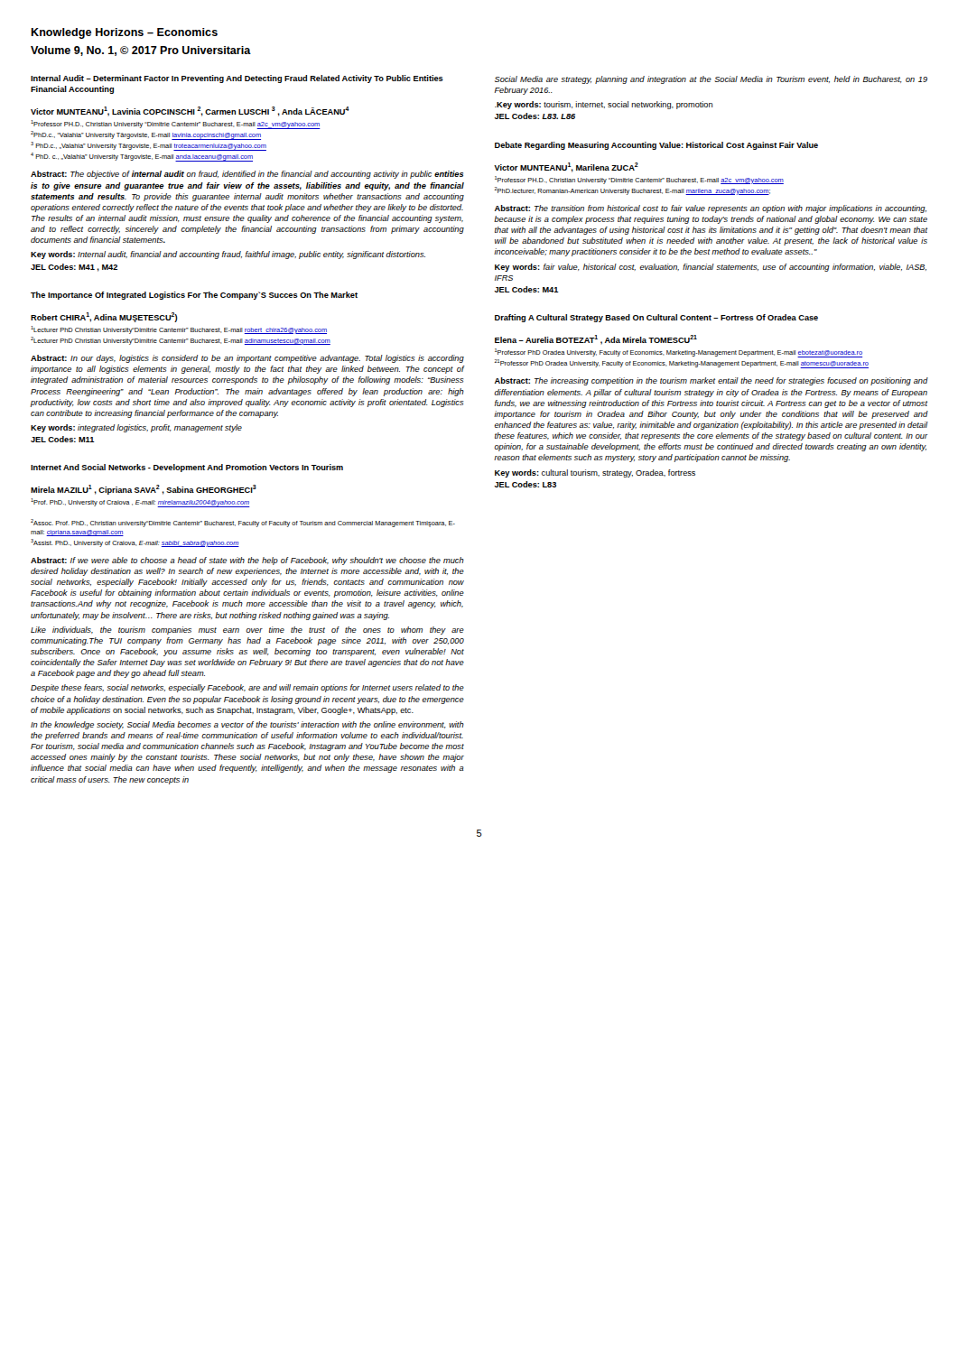Knowledge Horizons – Economics
Volume 9, No. 1, © 2017 Pro Universitaria
Internal Audit – Determinant Factor In Preventing And Detecting Fraud Related Activity To Public Entities Financial Accounting
Victor MUNTEANU1, Lavinia COPCINSCHI 2, Carmen LUSCHI 3 , Anda LĂCEANU4
1 Professor PH.D., Christian University “Dimitrie Cantemir” Bucharest, E-mail a2c_vm@yahoo.com
2 PhD.c., “Valahia” University Târgoviste, E-mail lavinia.copcinschi@gmail.com
3 PhD.c., „Valahia” University Târgoviste, E-mail troteacarmenluiza@yahoo.com
4 PhD. c., „Valahia” University Târgoviste, E-mail anda.laceanu@gmail.com
Abstract: The objective of internal audit on fraud, identified in the financial and accounting activity in public entities is to give ensure and guarantee true and fair view of the assets, liabilities and equity, and the financial statements and results. To provide this guarantee internal audit monitors whether transactions and accounting operations entered correctly reflect the nature of the events that took place and whether they are likely to be distorted. The results of an internal audit mission, must ensure the quality and coherence of the financial accounting system, and to reflect correctly, sincerely and completely the financial accounting transactions from primary accounting documents and financial statements.
Key words: Internal audit, financial and accounting fraud, faithful image, public entity, significant distortions.
JEL Codes: M41 , M42
The Importance Of Integrated Logistics For The Company`S Succes On The Market
Robert CHIRA1, Adina MUŞETESCU2)
1 Lecturer PhD Christian University“Dimitrie Cantemir” Bucharest, E-mail robert_chira26@yahoo.com
2 Lecturer PhD Christian University“Dimitrie Cantemir” Bucharest, E-mail adinamusetescu@gmail.com
Abstract: In our days, logistics is considerd to be an important competitive advantage. Total logistics is according importance to all logistics elements in general, mostly to the fact that they are linked between. The concept of integrated administration of material resources corresponds to the philosophy of the following models: “Business Process Reengineering” and “Lean Production”. The main advantages offered by lean production are: high productivity, low costs and short time and also improved quality. Any economic activity is profit orientated. Logistics can contribute to increasing financial performance of the comapany.
Key words: integrated logistics, profit, management style
JEL Codes: M11
Internet And Social Networks - Development And Promotion Vectors In Tourism
Mirela MAZILU1 , Cipriana SAVA2 , Sabina GHEORGHECI3
1 Prof. PhD., University of Craiova , E-mail: mirelamazilu2004@yahoo.com
2 Assoc. Prof. PhD., Christian university“Dimitrie Cantemir” Bucharest, Faculty of Faculty of Tourism and Commercial Management Timişoara, E-mail: cipriana.sava@gmail.com
3 Assist. PhD., University of Craiova, E-mail: sabibi_sabra@yahoo.com
Abstract: If we were able to choose a head of state with the help of Facebook, why shouldn't we choose the much desired holiday destination as well? In search of new experiences, the Internet is more accessible and, with it, the social networks, especially Facebook! Initially accessed only for us, friends, contacts and communication now Facebook is useful for obtaining information about certain individuals or events, promotion, leisure activities, online transactions.And why not recognize, Facebook is much more accessible than the visit to a travel agency, which, unfortunately, may be insolvent… There are risks, but nothing risked nothing gained was a saying.
Like individuals, the tourism companies must earn over time the trust of the ones to whom they are communicating.The TUI company from Germany has had a Facebook page since 2011, with over 250,000 subscribers. Once on Facebook, you assume risks as well, becoming too transparent, even vulnerable! Not coincidentally the Safer Internet Day was set worldwide on February 9! But there are travel agencies that do not have a Facebook page and they go ahead full steam.
Despite these fears, social networks, especially Facebook, are and will remain options for Internet users related to the choice of a holiday destination. Even the so popular Facebook is losing ground in recent years, due to the emergence of mobile applications on social networks, such as Snapchat, Instagram, Viber, Google+, WhatsApp, etc.
In the knowledge society, Social Media becomes a vector of the tourists' interaction with the online environment, with the preferred brands and means of real-time communication of useful information volume to each individual/tourist. For tourism, social media and communication channels such as Facebook, Instagram and YouTube become the most accessed ones mainly by the constant tourists. These social networks, but not only these, have shown the major influence that social media can have when used frequently, intelligently, and when the message resonates with a critical mass of users. The new concepts in
Social Media are strategy, planning and integration at the Social Media in Tourism event, held in Bucharest, on 19 February 2016..
.Key words: tourism, internet, social networking, promotion
JEL Codes: L83. L86
Debate Regarding Measuring Accounting Value: Historical Cost Against Fair Value
Victor MUNTEANU1, Marilena ZUCA2
1 Professor PH.D., Christian University “Dimitrie Cantemir” Bucharest, E-mail a2c_vm@yahoo.com
2 PhD.lecturer, Romanian-American University Bucharest, E-mail marilena_zuca@yahoo.com;
Abstract: The transition from historical cost to fair value represents an option with major implications in accounting, because it is a complex process that requires tuning to today's trends of national and global economy. We can state that with all the advantages of using historical cost it has its limitations and it is" getting old". That doesn't mean that will be abandoned but substituted when it is needed with another value. At present, the lack of historical value is inconceivable; many practitioners consider it to be the best method to evaluate assets.."
Key words: fair value, historical cost, evaluation, financial statements, use of accounting information, viable, IASB, IFRS
JEL Codes: M41
Drafting A Cultural Strategy Based On Cultural Content – Fortress Of Oradea Case
Elena – Aurelia BOTEZAT1 , Ada Mirela TOMESCU21
1 Professor PhD Oradea University, Faculty of Economics, Marketing-Management Department, E-mail ebotezat@uoradea.ro
21 Professor PhD Oradea University, Faculty of Economics, Marketing-Management Department, E-mail atomescu@uoradea.ro
Abstract: The increasing competition in the tourism market entail the need for strategies focused on positioning and differentiation elements. A pillar of cultural tourism strategy in city of Oradea is the Fortress. By means of European funds, we are witnessing reintroduction of this Fortress into tourist circuit. A Fortress can get to be a vector of utmost importance for tourism in Oradea and Bihor County, but only under the conditions that will be preserved and enhanced the features as: value, rarity, inimitable and organization (exploitability). In this article are presented in detail these features, which we consider, that represents the core elements of the strategy based on cultural content. In our opinion, for a sustainable development, the efforts must be continued and directed towards creating an own identity, reason that elements such as mystery, story and participation cannot be missing.
Key words: cultural tourism, strategy, Oradea, fortress
JEL Codes: L83
5